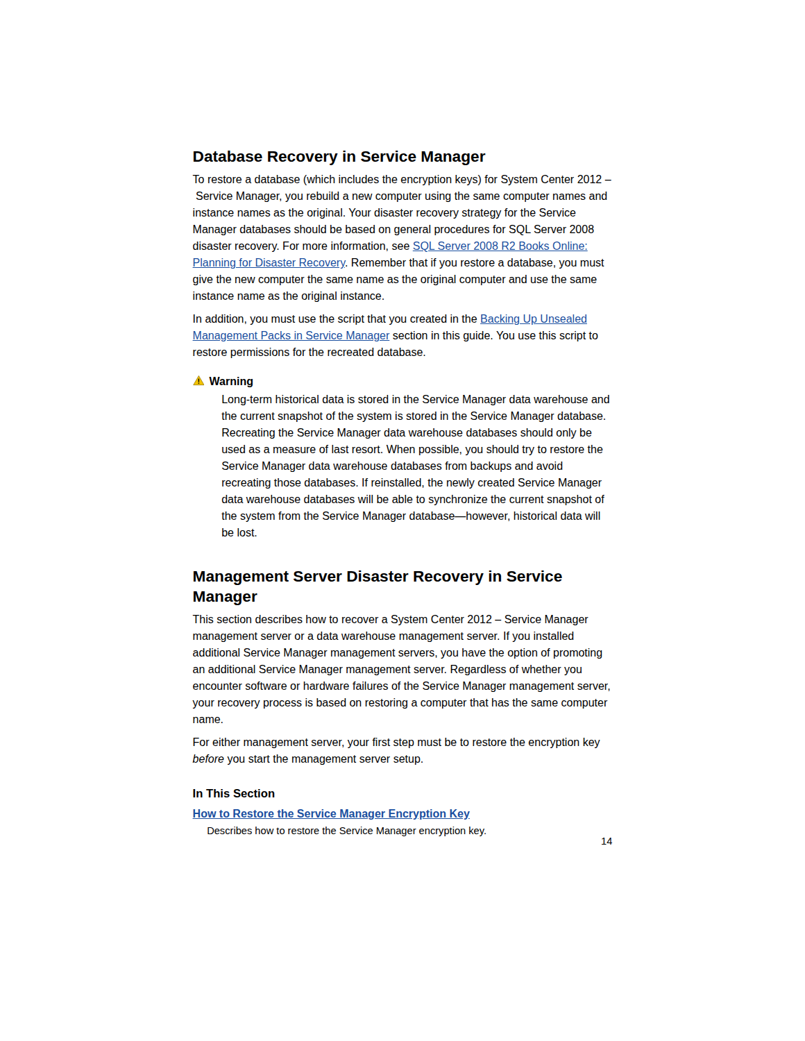Database Recovery in Service Manager
To restore a database (which includes the encryption keys) for System Center 2012 – Service Manager, you rebuild a new computer using the same computer names and instance names as the original. Your disaster recovery strategy for the Service Manager databases should be based on general procedures for SQL Server 2008 disaster recovery. For more information, see SQL Server 2008 R2 Books Online: Planning for Disaster Recovery. Remember that if you restore a database, you must give the new computer the same name as the original computer and use the same instance name as the original instance.
In addition, you must use the script that you created in the Backing Up Unsealed Management Packs in Service Manager section in this guide. You use this script to restore permissions for the recreated database.
Warning
Long-term historical data is stored in the Service Manager data warehouse and the current snapshot of the system is stored in the Service Manager database. Recreating the Service Manager data warehouse databases should only be used as a measure of last resort. When possible, you should try to restore the Service Manager data warehouse databases from backups and avoid recreating those databases. If reinstalled, the newly created Service Manager data warehouse databases will be able to synchronize the current snapshot of the system from the Service Manager database—however, historical data will be lost.
Management Server Disaster Recovery in Service Manager
This section describes how to recover a System Center 2012 – Service Manager management server or a data warehouse management server. If you installed additional Service Manager management servers, you have the option of promoting an additional Service Manager management server. Regardless of whether you encounter software or hardware failures of the Service Manager management server, your recovery process is based on restoring a computer that has the same computer name.
For either management server, your first step must be to restore the encryption key before you start the management server setup.
In This Section
How to Restore the Service Manager Encryption Key
Describes how to restore the Service Manager encryption key.
14